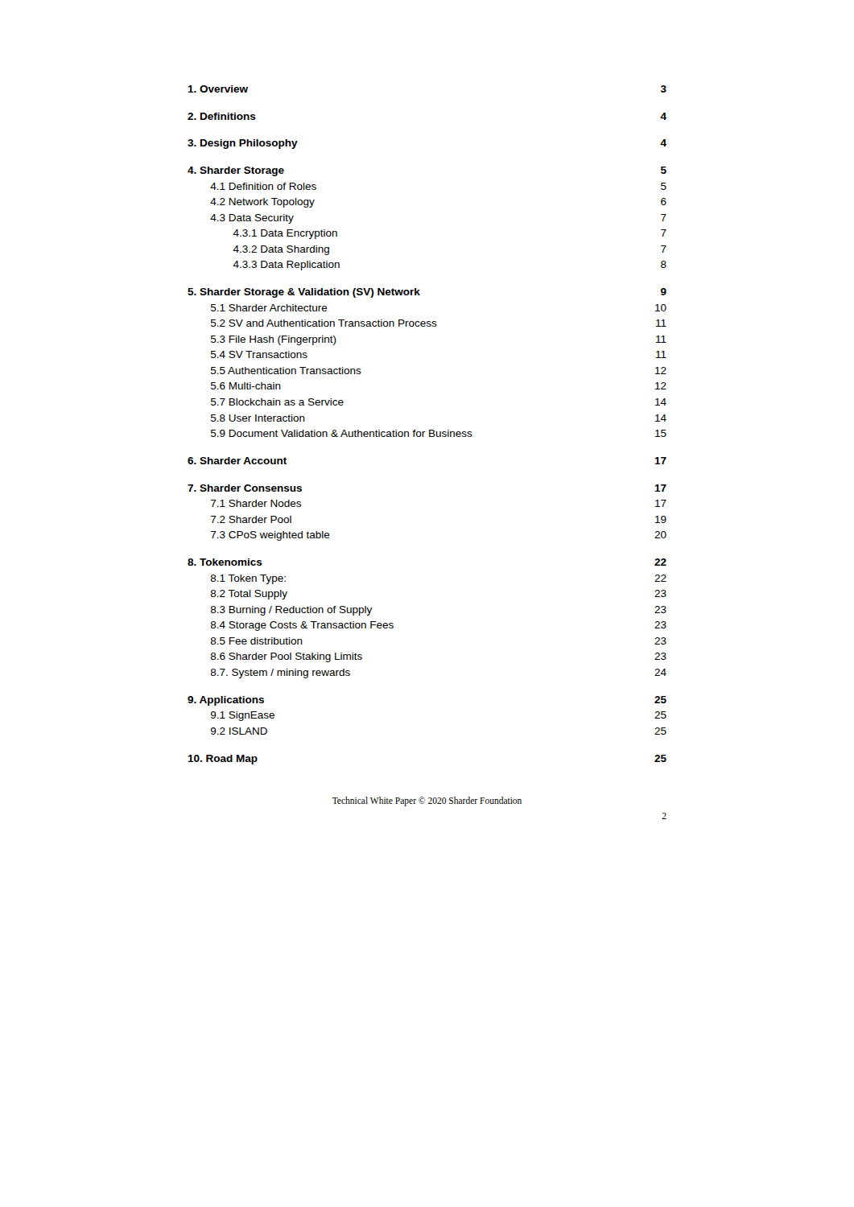| 1. Overview | 3 |
| 2. Definitions | 4 |
| 3. Design Philosophy | 4 |
| 4. Sharder Storage | 5 |
| 4.1 Definition of Roles | 5 |
| 4.2 Network Topology | 6 |
| 4.3 Data Security | 7 |
| 4.3.1 Data Encryption | 7 |
| 4.3.2 Data Sharding | 7 |
| 4.3.3 Data Replication | 8 |
| 5. Sharder Storage & Validation (SV) Network | 9 |
| 5.1 Sharder Architecture | 10 |
| 5.2 SV and Authentication Transaction Process | 11 |
| 5.3 File Hash (Fingerprint) | 11 |
| 5.4 SV Transactions | 11 |
| 5.5 Authentication Transactions | 12 |
| 5.6 Multi-chain | 12 |
| 5.7 Blockchain as a Service | 14 |
| 5.8 User Interaction | 14 |
| 5.9 Document Validation & Authentication for Business | 15 |
| 6. Sharder Account | 17 |
| 7. Sharder Consensus | 17 |
| 7.1 Sharder Nodes | 17 |
| 7.2 Sharder Pool | 19 |
| 7.3 CPoS weighted table | 20 |
| 8. Tokenomics | 22 |
| 8.1 Token Type: | 22 |
| 8.2 Total Supply | 23 |
| 8.3 Burning / Reduction of Supply | 23 |
| 8.4 Storage Costs & Transaction Fees | 23 |
| 8.5 Fee distribution | 23 |
| 8.6 Sharder Pool Staking Limits | 23 |
| 8.7. System / mining rewards | 24 |
| 9. Applications | 25 |
| 9.1 SignEase | 25 |
| 9.2 ISLAND | 25 |
| 10. Road Map | 25 |
Technical White Paper © 2020 Sharder Foundation
2